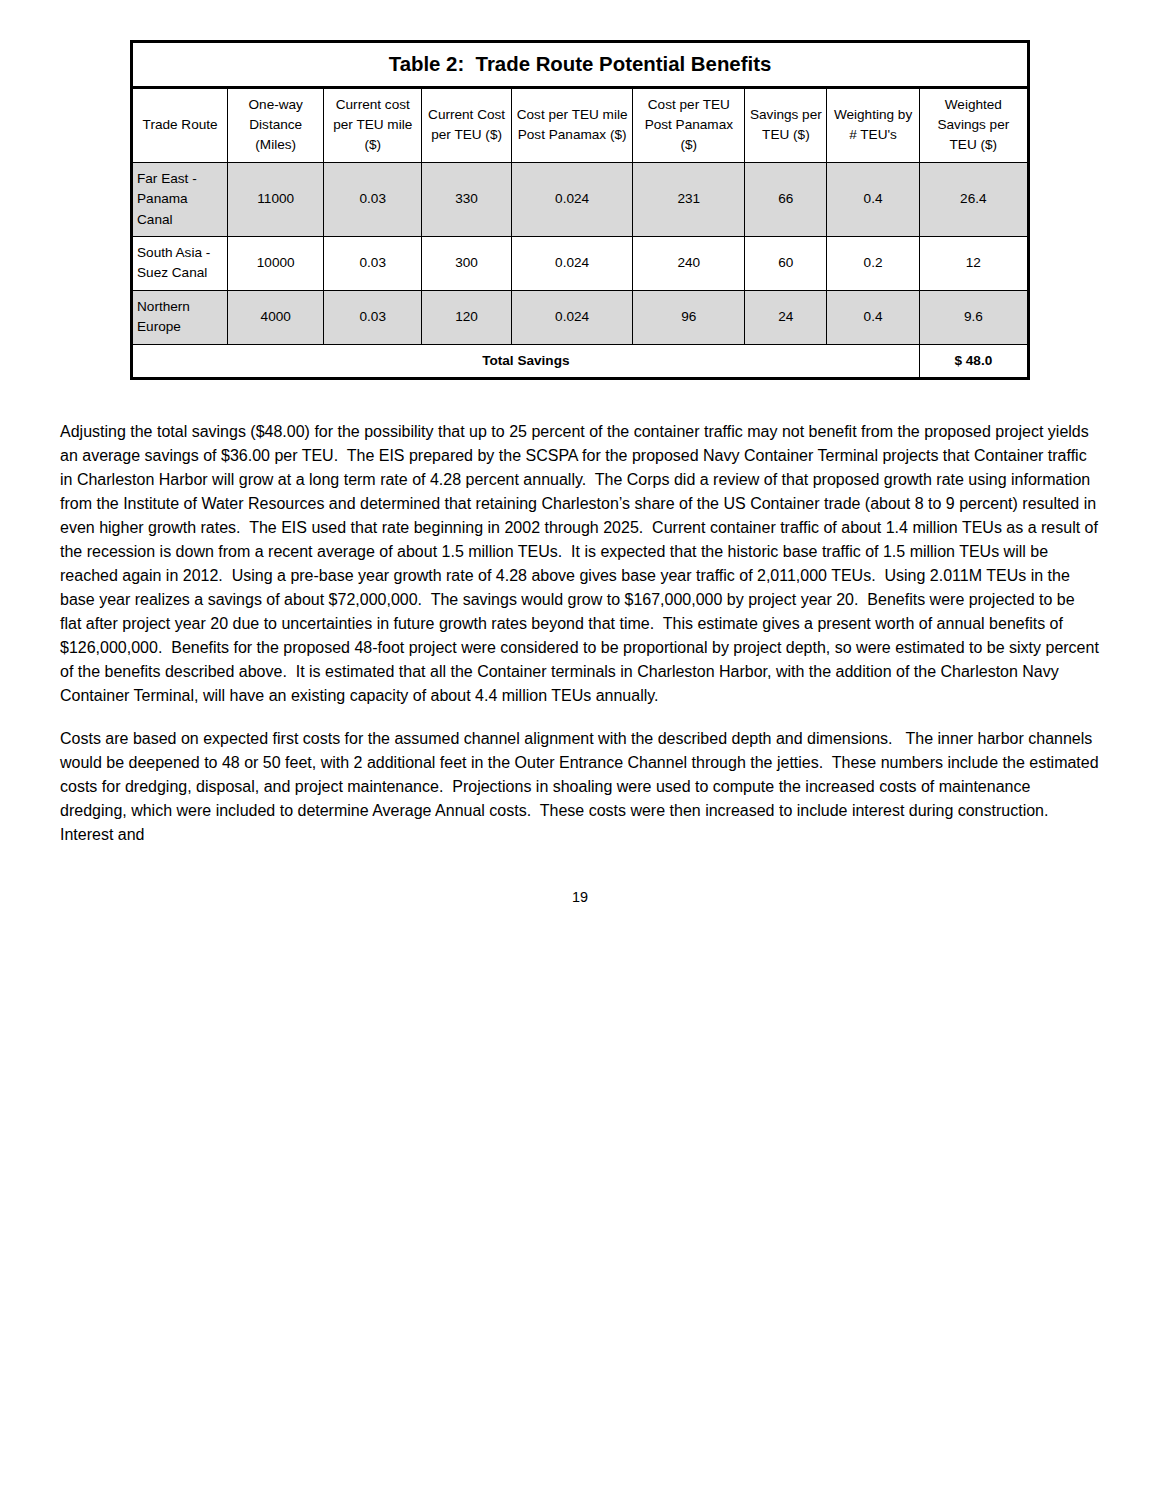Table 2: Trade Route Potential Benefits
| Trade Route | One-way Distance (Miles) | Current cost per TEU mile ($) | Current Cost per TEU ($) | Cost per TEU mile Post Panamax ($) | Cost per TEU Post Panamax ($) | Savings per TEU ($) | Weighting by # TEU's | Weighted Savings per TEU ($) |
| --- | --- | --- | --- | --- | --- | --- | --- | --- |
| Far East - Panama Canal | 11000 | 0.03 | 330 | 0.024 | 231 | 66 | 0.4 | 26.4 |
| South Asia - Suez Canal | 10000 | 0.03 | 300 | 0.024 | 240 | 60 | 0.2 | 12 |
| Northern Europe | 4000 | 0.03 | 120 | 0.024 | 96 | 24 | 0.4 | 9.6 |
| Total Savings | $ 48.0 |
Adjusting the total savings ($48.00) for the possibility that up to 25 percent of the container traffic may not benefit from the proposed project yields an average savings of $36.00 per TEU. The EIS prepared by the SCSPA for the proposed Navy Container Terminal projects that Container traffic in Charleston Harbor will grow at a long term rate of 4.28 percent annually. The Corps did a review of that proposed growth rate using information from the Institute of Water Resources and determined that retaining Charleston’s share of the US Container trade (about 8 to 9 percent) resulted in even higher growth rates. The EIS used that rate beginning in 2002 through 2025. Current container traffic of about 1.4 million TEUs as a result of the recession is down from a recent average of about 1.5 million TEUs. It is expected that the historic base traffic of 1.5 million TEUs will be reached again in 2012. Using a pre-base year growth rate of 4.28 above gives base year traffic of 2,011,000 TEUs. Using 2.011M TEUs in the base year realizes a savings of about $72,000,000. The savings would grow to $167,000,000 by project year 20. Benefits were projected to be flat after project year 20 due to uncertainties in future growth rates beyond that time. This estimate gives a present worth of annual benefits of $126,000,000. Benefits for the proposed 48-foot project were considered to be proportional by project depth, so were estimated to be sixty percent of the benefits described above. It is estimated that all the Container terminals in Charleston Harbor, with the addition of the Charleston Navy Container Terminal, will have an existing capacity of about 4.4 million TEUs annually.
Costs are based on expected first costs for the assumed channel alignment with the described depth and dimensions. The inner harbor channels would be deepened to 48 or 50 feet, with 2 additional feet in the Outer Entrance Channel through the jetties. These numbers include the estimated costs for dredging, disposal, and project maintenance. Projections in shoaling were used to compute the increased costs of maintenance dredging, which were included to determine Average Annual costs. These costs were then increased to include interest during construction. Interest and
19